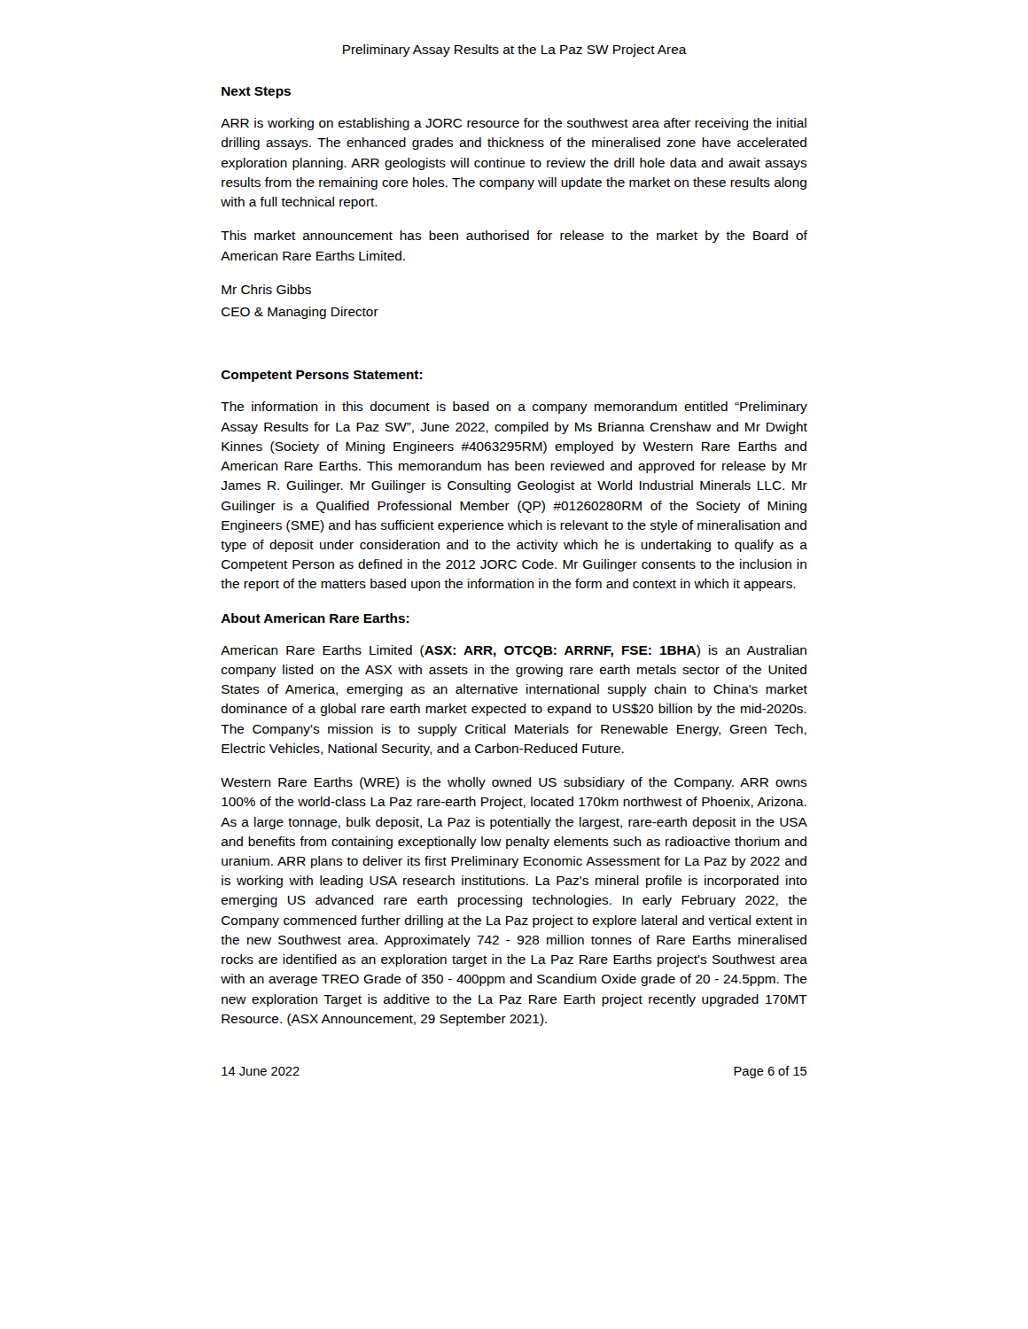Preliminary Assay Results at the La Paz SW Project Area
Next Steps
ARR is working on establishing a JORC resource for the southwest area after receiving the initial drilling assays. The enhanced grades and thickness of the mineralised zone have accelerated exploration planning. ARR geologists will continue to review the drill hole data and await assays results from the remaining core holes. The company will update the market on these results along with a full technical report.
This market announcement has been authorised for release to the market by the Board of American Rare Earths Limited.
Mr Chris Gibbs
CEO & Managing Director
Competent Persons Statement:
The information in this document is based on a company memorandum entitled “Preliminary Assay Results for La Paz SW”, June 2022, compiled by Ms Brianna Crenshaw and Mr Dwight Kinnes (Society of Mining Engineers #4063295RM) employed by Western Rare Earths and American Rare Earths. This memorandum has been reviewed and approved for release by Mr James R. Guilinger. Mr Guilinger is Consulting Geologist at World Industrial Minerals LLC. Mr Guilinger is a Qualified Professional Member (QP) #01260280RM of the Society of Mining Engineers (SME) and has sufficient experience which is relevant to the style of mineralisation and type of deposit under consideration and to the activity which he is undertaking to qualify as a Competent Person as defined in the 2012 JORC Code. Mr Guilinger consents to the inclusion in the report of the matters based upon the information in the form and context in which it appears.
About American Rare Earths:
American Rare Earths Limited (ASX: ARR, OTCQB: ARRNF, FSE: 1BHA) is an Australian company listed on the ASX with assets in the growing rare earth metals sector of the United States of America, emerging as an alternative international supply chain to China's market dominance of a global rare earth market expected to expand to US$20 billion by the mid-2020s. The Company's mission is to supply Critical Materials for Renewable Energy, Green Tech, Electric Vehicles, National Security, and a Carbon-Reduced Future.
Western Rare Earths (WRE) is the wholly owned US subsidiary of the Company. ARR owns 100% of the world-class La Paz rare-earth Project, located 170km northwest of Phoenix, Arizona. As a large tonnage, bulk deposit, La Paz is potentially the largest, rare-earth deposit in the USA and benefits from containing exceptionally low penalty elements such as radioactive thorium and uranium. ARR plans to deliver its first Preliminary Economic Assessment for La Paz by 2022 and is working with leading USA research institutions. La Paz's mineral profile is incorporated into emerging US advanced rare earth processing technologies. In early February 2022, the Company commenced further drilling at the La Paz project to explore lateral and vertical extent in the new Southwest area. Approximately 742 - 928 million tonnes of Rare Earths mineralised rocks are identified as an exploration target in the La Paz Rare Earths project's Southwest area with an average TREO Grade of 350 - 400ppm and Scandium Oxide grade of 20 - 24.5ppm. The new exploration Target is additive to the La Paz Rare Earth project recently upgraded 170MT Resource. (ASX Announcement, 29 September 2021).
14 June 2022
Page 6 of 15